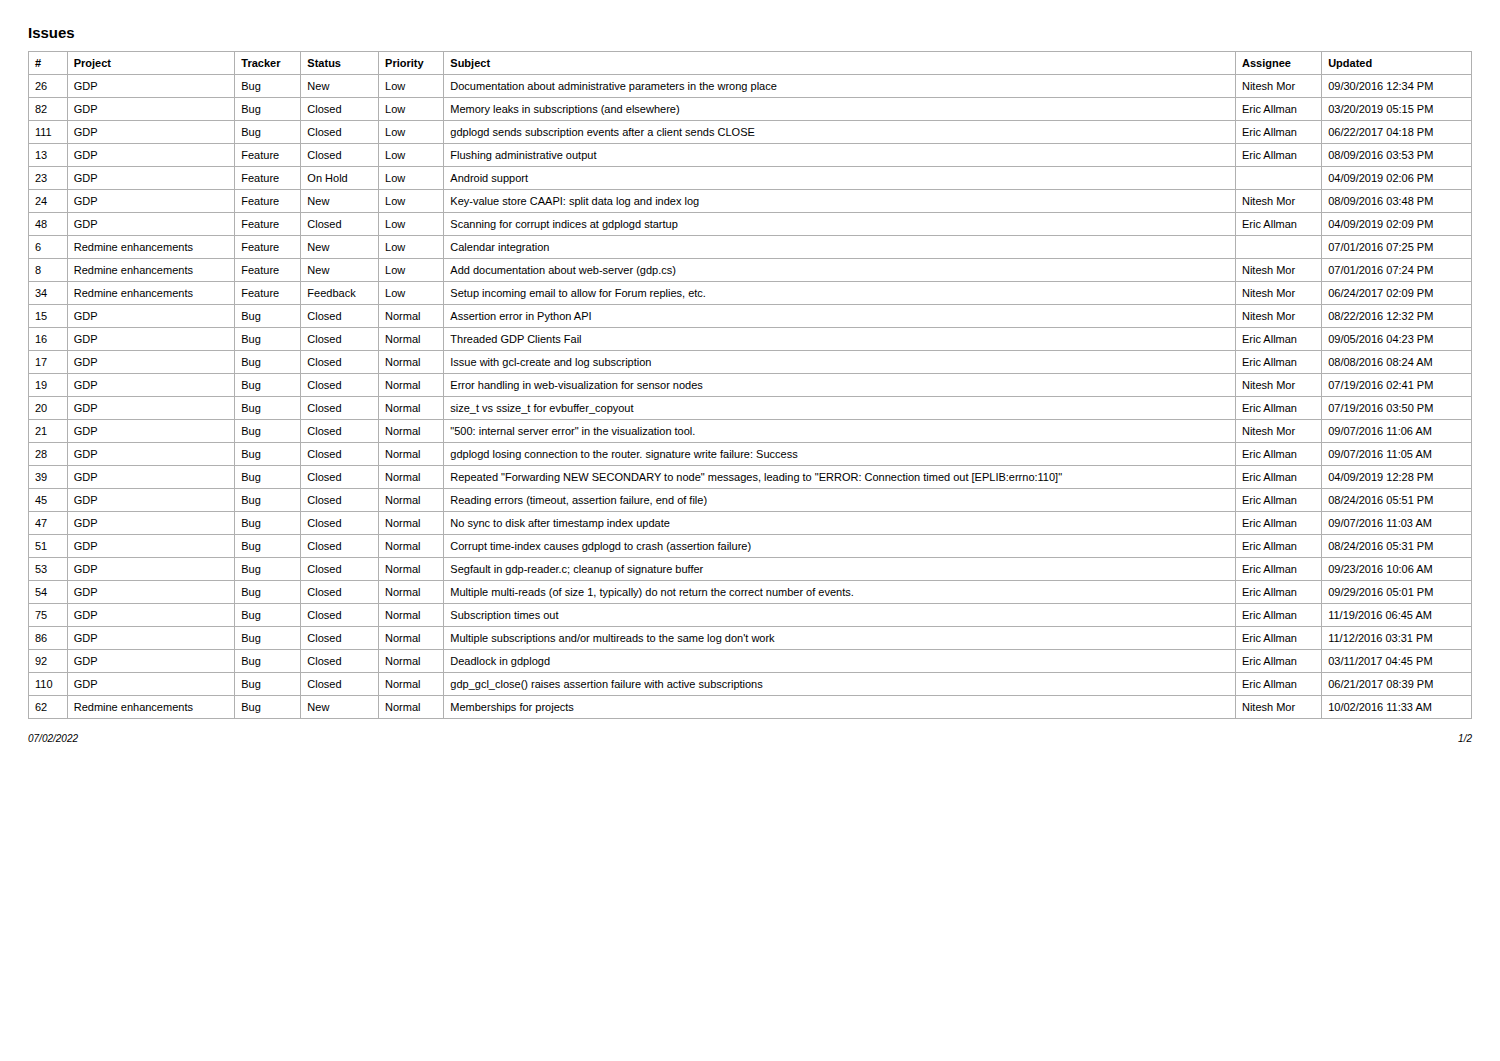Issues
| # | Project | Tracker | Status | Priority | Subject | Assignee | Updated |
| --- | --- | --- | --- | --- | --- | --- | --- |
| 26 | GDP | Bug | New | Low | Documentation about administrative parameters in the wrong place | Nitesh Mor | 09/30/2016 12:34 PM |
| 82 | GDP | Bug | Closed | Low | Memory leaks in subscriptions (and elsewhere) | Eric Allman | 03/20/2019 05:15 PM |
| 111 | GDP | Bug | Closed | Low | gdplogd sends subscription events after a client sends CLOSE | Eric Allman | 06/22/2017 04:18 PM |
| 13 | GDP | Feature | Closed | Low | Flushing administrative output | Eric Allman | 08/09/2016 03:53 PM |
| 23 | GDP | Feature | On Hold | Low | Android support | | 04/09/2019 02:06 PM |
| 24 | GDP | Feature | New | Low | Key-value store CAAPI: split data log and index log | Nitesh Mor | 08/09/2016 03:48 PM |
| 48 | GDP | Feature | Closed | Low | Scanning for corrupt indices at gdplogd startup | Eric Allman | 04/09/2019 02:09 PM |
| 6 | Redmine enhancements | Feature | New | Low | Calendar integration | | 07/01/2016 07:25 PM |
| 8 | Redmine enhancements | Feature | New | Low | Add documentation about web-server (gdp.cs) | Nitesh Mor | 07/01/2016 07:24 PM |
| 34 | Redmine enhancements | Feature | Feedback | Low | Setup incoming email to allow for Forum replies, etc. | Nitesh Mor | 06/24/2017 02:09 PM |
| 15 | GDP | Bug | Closed | Normal | Assertion error in Python API | Nitesh Mor | 08/22/2016 12:32 PM |
| 16 | GDP | Bug | Closed | Normal | Threaded GDP Clients Fail | Eric Allman | 09/05/2016 04:23 PM |
| 17 | GDP | Bug | Closed | Normal | Issue with gcl-create and log subscription | Eric Allman | 08/08/2016 08:24 AM |
| 19 | GDP | Bug | Closed | Normal | Error handling in web-visualization for sensor nodes | Nitesh Mor | 07/19/2016 02:41 PM |
| 20 | GDP | Bug | Closed | Normal | size_t vs ssize_t for evbuffer_copyout | Eric Allman | 07/19/2016 03:50 PM |
| 21 | GDP | Bug | Closed | Normal | "500: internal server error" in the visualization tool. | Nitesh Mor | 09/07/2016 11:06 AM |
| 28 | GDP | Bug | Closed | Normal | gdplogd losing connection to the router. signature write failure: Success | Eric Allman | 09/07/2016 11:05 AM |
| 39 | GDP | Bug | Closed | Normal | Repeated "Forwarding NEW SECONDARY to node" messages, leading to "ERROR: Connection timed out [EPLIB:errno:110]" | Eric Allman | 04/09/2019 12:28 PM |
| 45 | GDP | Bug | Closed | Normal | Reading errors (timeout, assertion failure, end of file) | Eric Allman | 08/24/2016 05:51 PM |
| 47 | GDP | Bug | Closed | Normal | No sync to disk after timestamp index update | Eric Allman | 09/07/2016 11:03 AM |
| 51 | GDP | Bug | Closed | Normal | Corrupt time-index causes gdplogd to crash (assertion failure) | Eric Allman | 08/24/2016 05:31 PM |
| 53 | GDP | Bug | Closed | Normal | Segfault in gdp-reader.c; cleanup of signature buffer | Eric Allman | 09/23/2016 10:06 AM |
| 54 | GDP | Bug | Closed | Normal | Multiple multi-reads (of size 1, typically) do not return the correct number of events. | Eric Allman | 09/29/2016 05:01 PM |
| 75 | GDP | Bug | Closed | Normal | Subscription times out | Eric Allman | 11/19/2016 06:45 AM |
| 86 | GDP | Bug | Closed | Normal | Multiple subscriptions and/or multireads to the same log don't work | Eric Allman | 11/12/2016 03:31 PM |
| 92 | GDP | Bug | Closed | Normal | Deadlock in gdplogd | Eric Allman | 03/11/2017 04:45 PM |
| 110 | GDP | Bug | Closed | Normal | gdp_gcl_close() raises assertion failure with active subscriptions | Eric Allman | 06/21/2017 08:39 PM |
| 62 | Redmine enhancements | Bug | New | Normal | Memberships for projects | Nitesh Mor | 10/02/2016 11:33 AM |
07/02/2022 1/2